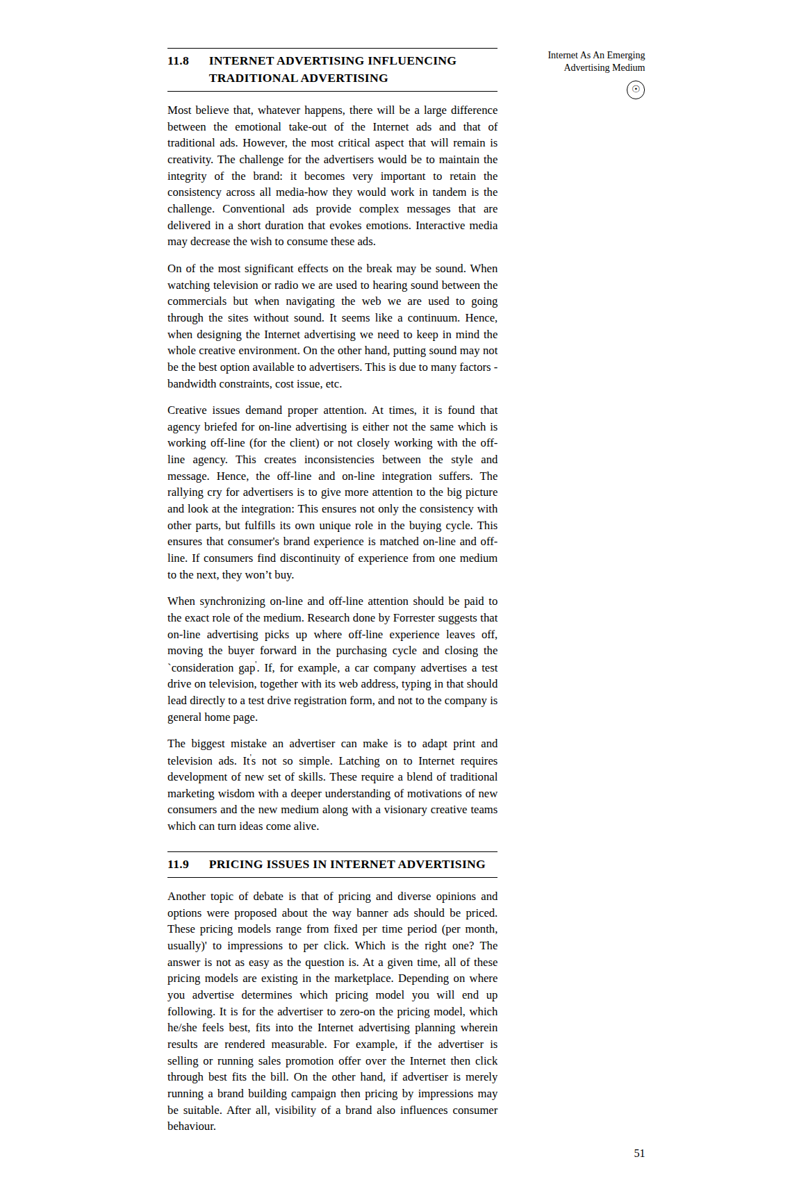11.8 INTERNET ADVERTISING INFLUENCING TRADITIONAL ADVERTISING
Most believe that, whatever happens, there will be a large difference between the emotional take-out of the Internet ads and that of traditional ads. However, the most critical aspect that will remain is creativity. The challenge for the advertisers would be to maintain the integrity of the brand: it becomes very important to retain the consistency across all media-how they would work in tandem is the challenge. Conventional ads provide complex messages that are delivered in a short duration that evokes emotions. Interactive media may decrease the wish to consume these ads.
On of the most significant effects on the break may be sound. When watching television or radio we are used to hearing sound between the commercials but when navigating the web we are used to going through the sites without sound. It seems like a continuum. Hence, when designing the Internet advertising we need to keep in mind the whole creative environment. On the other hand, putting sound may not be the best option available to advertisers. This is due to many factors - bandwidth constraints, cost issue, etc.
Creative issues demand proper attention. At times, it is found that agency briefed for on-line advertising is either not the same which is working off-line (for the client) or not closely working with the off-line agency. This creates inconsistencies between the style and message. Hence, the off-line and on-line integration suffers. The rallying cry for advertisers is to give more attention to the big picture and look at the integration: This ensures not only the consistency with other parts, but fulfills its own unique role in the buying cycle. This ensures that consumer's brand experience is matched on-line and off-line. If consumers find discontinuity of experience from one medium to the next, they won’t buy.
When synchronizing on-line and off-line attention should be paid to the exact role of the medium. Research done by Forrester suggests that on-line advertising picks up where off-line experience leaves off, moving the buyer forward in the purchasing cycle and closing the `consideration gap'. If, for example, a car company advertises a test drive on television, together with its web address, typing in that should lead directly to a test drive registration form, and not to the company is general home page.
The biggest mistake an advertiser can make is to adapt print and television ads. It's not so simple. Latching on to Internet requires development of new set of skills. These require a blend of traditional marketing wisdom with a deeper understanding of motivations of new consumers and the new medium along with a visionary creative teams which can turn ideas come alive.
11.9 PRICING ISSUES IN INTERNET ADVERTISING
Another topic of debate is that of pricing and diverse opinions and options were proposed about the way banner ads should be priced. These pricing models range from fixed per time period (per month, usually)' to impressions to per click. Which is the right one? The answer is not as easy as the question is. At a given time, all of these pricing models are existing in the marketplace. Depending on where you advertise determines which pricing model you will end up following. It is for the advertiser to zero-on the pricing model, which he/she feels best, fits into the Internet advertising planning wherein results are rendered measurable. For example, if the advertiser is selling or running sales promotion offer over the Internet then click through best fits the bill. On the other hand, if advertiser is merely running a brand building campaign then pricing by impressions may be suitable. After all, visibility of a brand also influences consumer behaviour.
Internet As An Emerging
Advertising Medium
☉
51